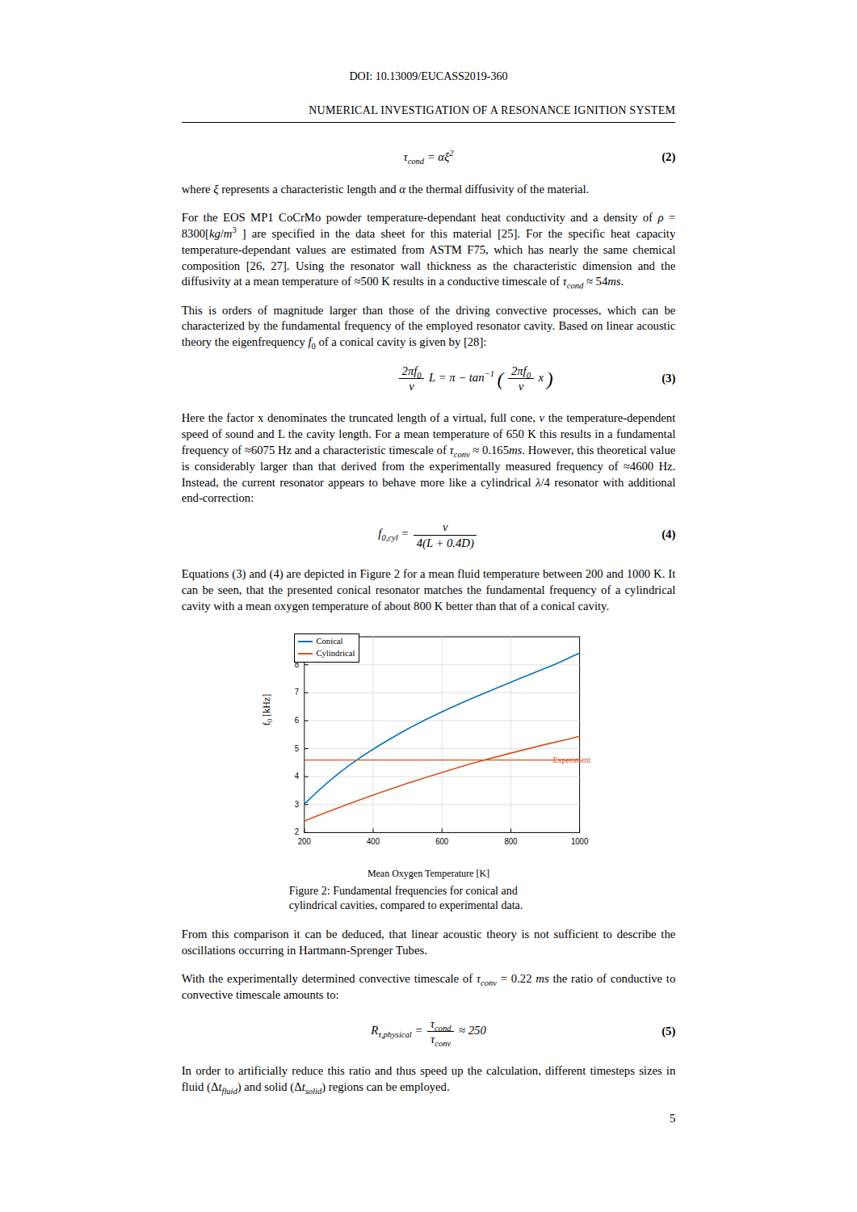DOI: 10.13009/EUCASS2019-360
NUMERICAL INVESTIGATION OF A RESONANCE IGNITION SYSTEM
τcond = αξ2
(2)
where ξ represents a characteristic length and α the thermal diffusivity of the material.
For the EOS MP1 CoCrMo powder temperature-dependant heat conductivity and a density of ρ = 8300[kg/m3 ] are specified in the data sheet for this material [25]. For the specific heat capacity temperature-dependant values are estimated from ASTM F75, which has nearly the same chemical composition [26, 27]. Using the resonator wall thickness as the characteristic dimension and the diffusivity at a mean temperature of ≈500 K results in a conductive timescale of τcond ≈ 54ms.
This is orders of magnitude larger than those of the driving convective processes, which can be characterized by the fundamental frequency of the employed resonator cavity. Based on linear acoustic theory the eigenfrequency f0 of a conical cavity is given by [28]:
2πf0 v L = π − tan−1 ( 2πf0 v x )
(3)
Here the factor x denominates the truncated length of a virtual, full cone, v the temperature-dependent speed of sound and L the cavity length. For a mean temperature of 650 K this results in a fundamental frequency of ≈6075 Hz and a characteristic timescale of τconv ≈ 0.165ms. However, this theoretical value is considerably larger than that derived from the experimentally measured frequency of ≈4600 Hz. Instead, the current resonator appears to behave more like a cylindrical λ/4 resonator with additional end-correction:
f0,cyl = v 4(L + 0.4D)
(4)
Equations (3) and (4) are depicted in Figure 2 for a mean fluid temperature between 200 and 1000 K. It can be seen, that the presented conical resonator matches the fundamental frequency of a cylindrical cavity with a mean oxygen temperature of about 800 K better than that of a conical cavity.
2 3 4 5 6 7 8 9 200 400 600 800 1000
Conical
Cylindrical
Experiment
f0 [kHz]
Mean Oxygen Temperature [K]
Figure 2: Fundamental frequencies for conical and cylindrical cavities, compared to experimental data.
From this comparison it can be deduced, that linear acoustic theory is not sufficient to describe the oscillations occurring in Hartmann-Sprenger Tubes.
With the experimentally determined convective timescale of τconv = 0.22 ms the ratio of conductive to convective timescale amounts to:
Rτ,physical = τcond τconv ≈ 250
(5)
In order to artificially reduce this ratio and thus speed up the calculation, different timesteps sizes in fluid (Δtfluid) and solid (Δtsolid) regions can be employed.
5